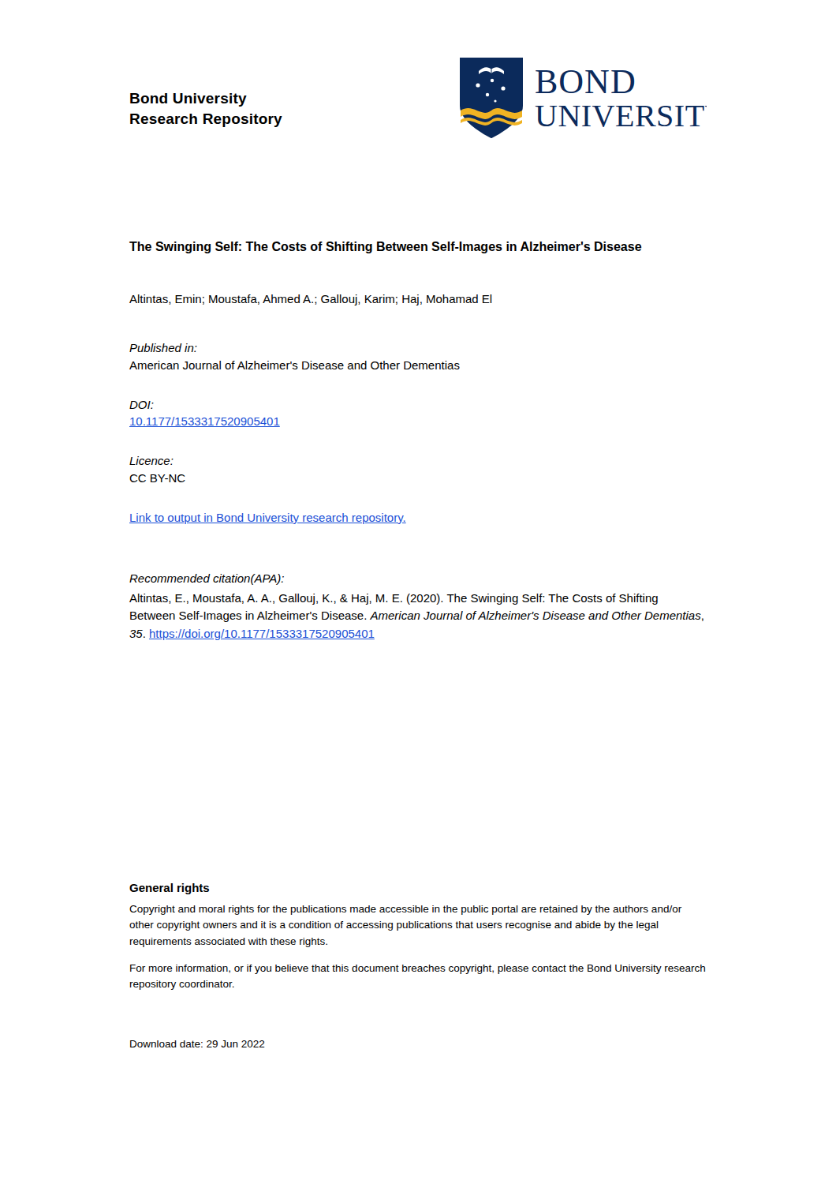Bond University
Research Repository
Bond University crest and wordmark BOND UNIVERSITY
The Swinging Self: The Costs of Shifting Between Self-Images in Alzheimer's Disease
Altintas, Emin; Moustafa, Ahmed A.; Gallouj, Karim; Haj, Mohamad El
Published in:
American Journal of Alzheimer's Disease and Other Dementias
DOI:
10.1177/1533317520905401
Licence:
CC BY-NC
Link to output in Bond University research repository.
Recommended citation(APA):
Altintas, E., Moustafa, A. A., Gallouj, K., & Haj, M. E. (2020). The Swinging Self: The Costs of Shifting Between Self-Images in Alzheimer's Disease. American Journal of Alzheimer's Disease and Other Dementias, 35. https://doi.org/10.1177/1533317520905401
General rights
Copyright and moral rights for the publications made accessible in the public portal are retained by the authors and/or other copyright owners and it is a condition of accessing publications that users recognise and abide by the legal requirements associated with these rights.
For more information, or if you believe that this document breaches copyright, please contact the Bond University research repository coordinator.
Download date: 29 Jun 2022